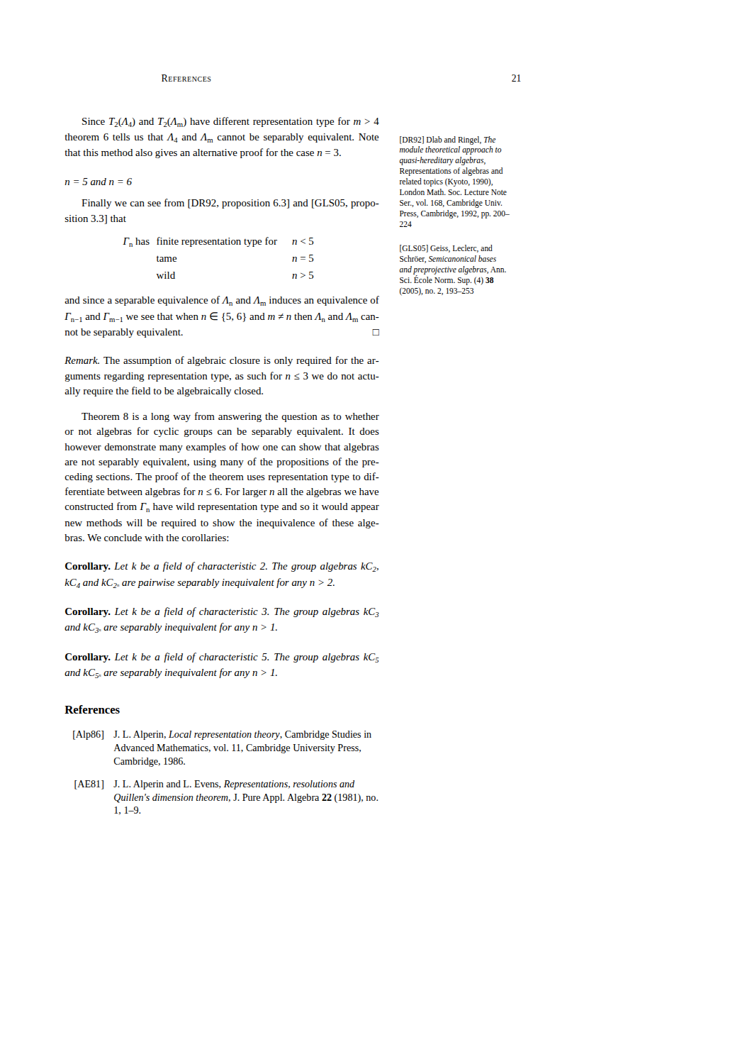References 21
Since T 2(Λ 4) and T 2(Λm) have different representation type for m > 4 theorem 6 tells us that Λ 4 and Λm cannot be separably equivalent. Note that this method also gives an alternative proof for the case n = 3.
n = 5 and n = 6
Finally we can see from [DR92, proposition 6.3] and [GLS05, proposition 3.3] that
| Γ n has | finite representation type for | n < 5 |
| | tame | n = 5 |
| | wild | n > 5 |
and since a separable equivalence of Λn and Λm induces an equivalence of Γn−1 and Γm−1 we see that when n ∈ {5, 6} and m ≠ n then Λn and Λm cannot be separably equivalent.□
Remark. The assumption of algebraic closure is only required for the arguments regarding representation type, as such for n ≤ 3 we do not actually require the field to be algebraically closed.
Theorem 8 is a long way from answering the question as to whether or not algebras for cyclic groups can be separably equivalent. It does however demonstrate many examples of how one can show that algebras are not separably equivalent, using many of the propositions of the preceding sections. The proof of the theorem uses representation type to differentiate between algebras for n ≤ 6. For larger n all the algebras we have constructed from Γn have wild representation type and so it would appear new methods will be required to show the inequivalence of these algebras. We conclude with the corollaries:
Corollary. Let k be a field of characteristic 2. The group algebras kC 2, kC 4 and kC 2n are pairwise separably inequivalent for any n > 2.
Corollary. Let k be a field of characteristic 3. The group algebras kC 3 and kC 3n are separably inequivalent for any n > 1.
Corollary. Let k be a field of characteristic 5. The group algebras kC 5 and kC 5n are separably inequivalent for any n > 1.
References
[Alp86]
J. L. Alperin, Local representation theory, Cambridge Studies in Advanced Mathematics, vol. 11, Cambridge University Press, Cambridge, 1986.
[AE81]
J. L. Alperin and L. Evens, Representations, resolutions and Quillen's dimension theorem, J. Pure Appl. Algebra 22 (1981), no. 1, 1–9.
[DR92] Dlab and Ringel, The module theoretical approach to quasi-hereditary algebras, Representations of algebras and related topics (Kyoto, 1990), London Math. Soc. Lecture Note Ser., vol. 168, Cambridge Univ. Press, Cambridge, 1992, pp. 200–224
[GLS05] Geiss, Leclerc, and Schröer, Semicanonical bases and preprojective algebras, Ann. Sci. École Norm. Sup. (4) 38 (2005), no. 2, 193–253